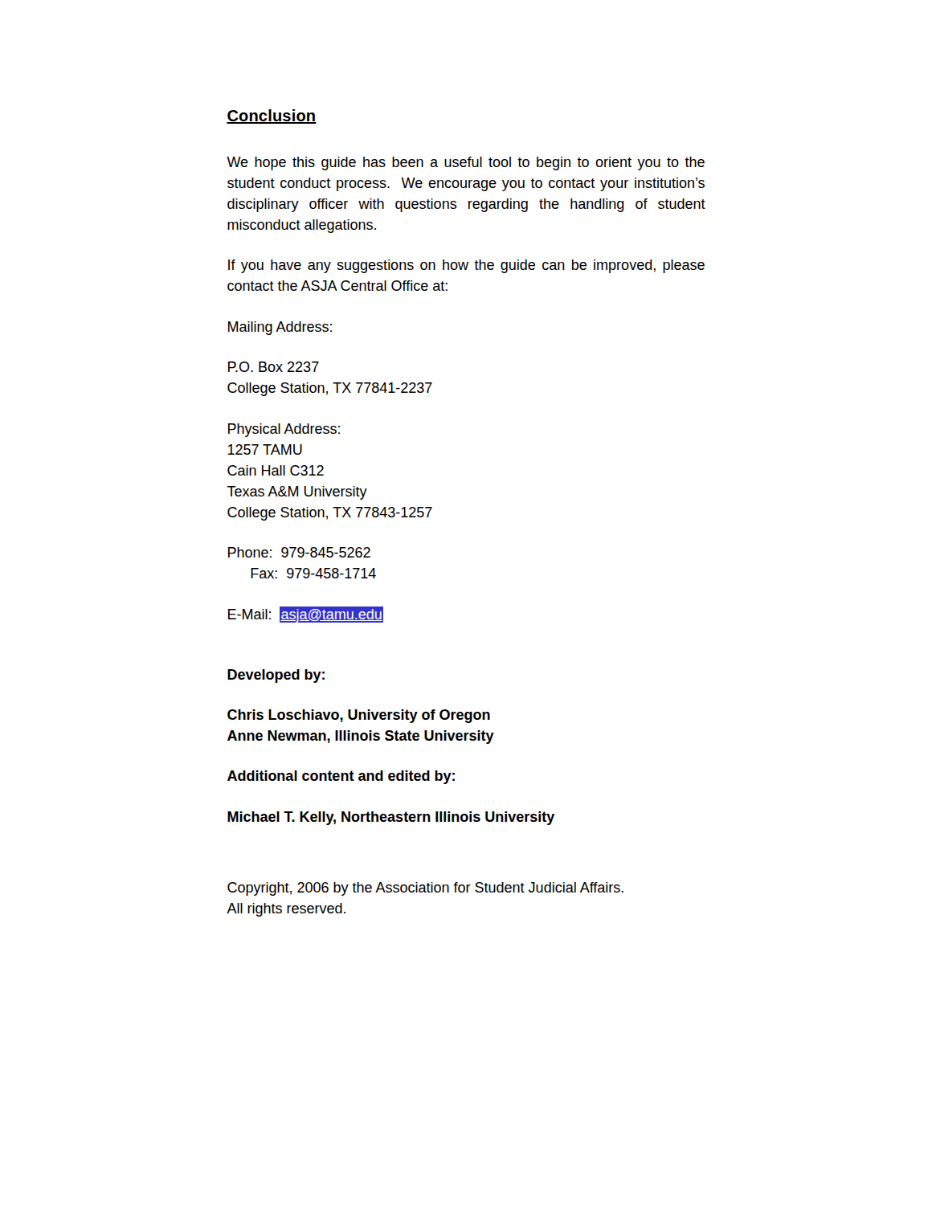Conclusion
We hope this guide has been a useful tool to begin to orient you to the student conduct process. We encourage you to contact your institution’s disciplinary officer with questions regarding the handling of student misconduct allegations.
If you have any suggestions on how the guide can be improved, please contact the ASJA Central Office at:
Mailing Address:
P.O. Box 2237
College Station, TX 77841-2237
Physical Address:
1257 TAMU
Cain Hall C312
Texas A&M University
College Station, TX 77843-1257
Phone: 979-845-5262
Fax: 979-458-1714
E-Mail: asja@tamu.edu
Developed by:
Chris Loschiavo, University of Oregon
Anne Newman, Illinois State University
Additional content and edited by:
Michael T. Kelly, Northeastern Illinois University
Copyright, 2006 by the Association for Student Judicial Affairs.
All rights reserved.